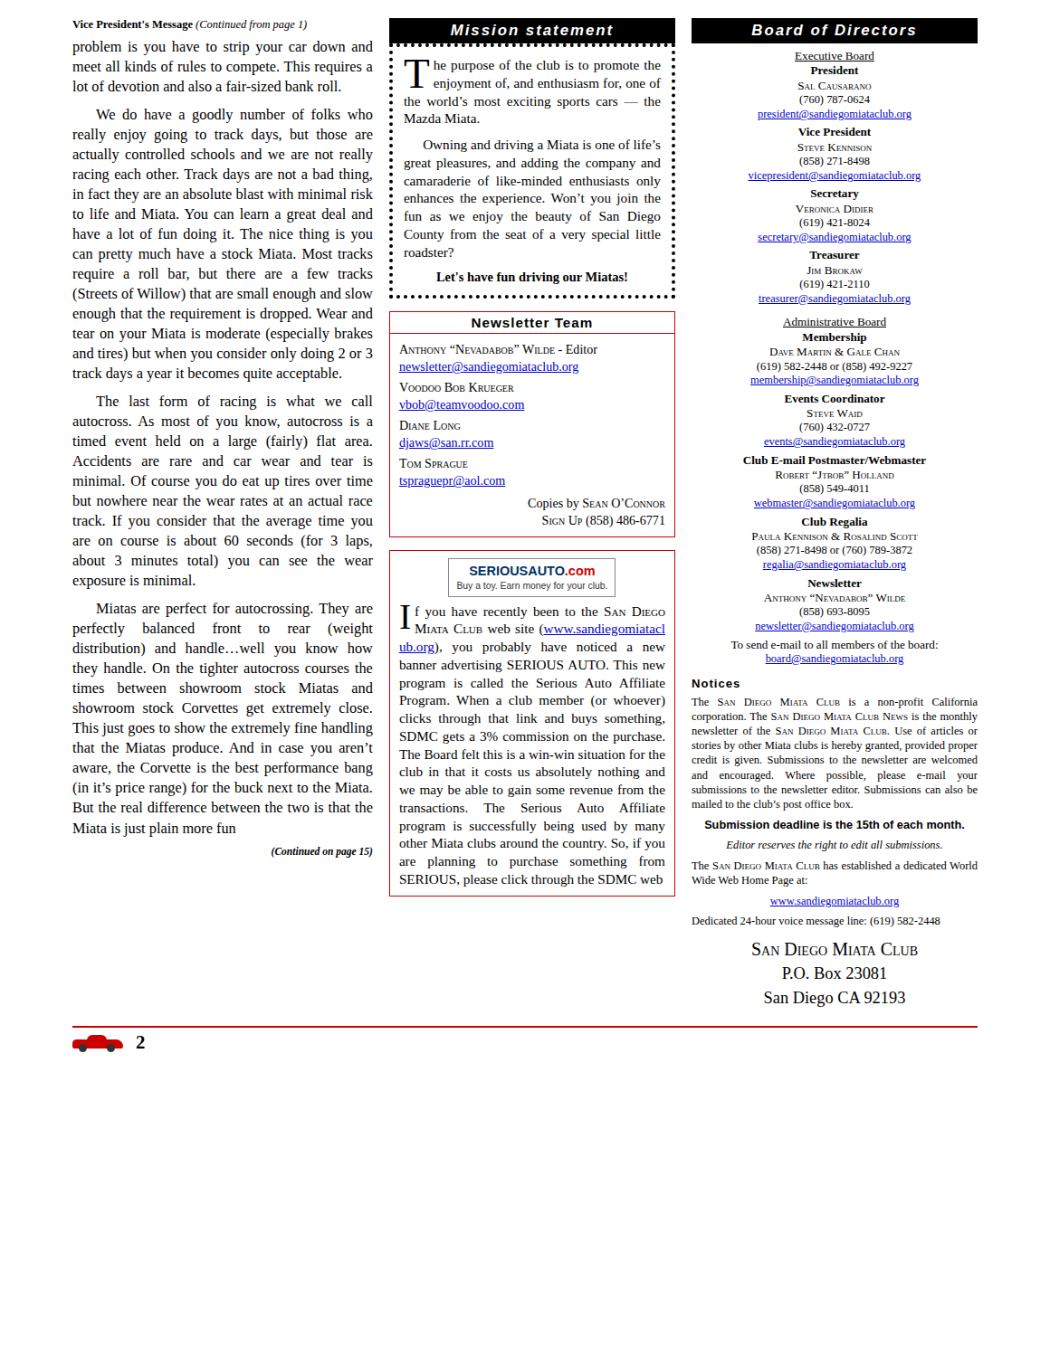Vice President's Message (Continued from page 1)
problem is you have to strip your car down and meet all kinds of rules to compete. This requires a lot of devotion and also a fair-sized bank roll.
We do have a goodly number of folks who really enjoy going to track days, but those are actually controlled schools and we are not really racing each other. Track days are not a bad thing, in fact they are an absolute blast with minimal risk to life and Miata. You can learn a great deal and have a lot of fun doing it. The nice thing is you can pretty much have a stock Miata. Most tracks require a roll bar, but there are a few tracks (Streets of Willow) that are small enough and slow enough that the requirement is dropped. Wear and tear on your Miata is moderate (especially brakes and tires) but when you consider only doing 2 or 3 track days a year it becomes quite acceptable.
The last form of racing is what we call autocross. As most of you know, autocross is a timed event held on a large (fairly) flat area. Accidents are rare and car wear and tear is minimal. Of course you do eat up tires over time but nowhere near the wear rates at an actual race track. If you consider that the average time you are on course is about 60 seconds (for 3 laps, about 3 minutes total) you can see the wear exposure is minimal.
Miatas are perfect for autocrossing. They are perfectly balanced front to rear (weight distribution) and handle…well you know how they handle. On the tighter autocross courses the times between showroom stock Miatas and showroom stock Corvettes get extremely close. This just goes to show the extremely fine handling that the Miatas produce. And in case you aren’t aware, the Corvette is the best performance bang (in it’s price range) for the buck next to the Miata. But the real difference between the two is that the Miata is just plain more fun
(Continued on page 15)
Mission statement
The purpose of the club is to promote the enjoyment of, and enthusiasm for, one of the world’s most exciting sports cars — the Mazda Miata.
Owning and driving a Miata is one of life’s great pleasures, and adding the company and camaraderie of like-minded enthusiasts only enhances the experience. Won’t you join the fun as we enjoy the beauty of San Diego County from the seat of a very special little roadster?
Let's have fun driving our Miatas!
Newsletter Team
Anthony “Nevadabob” Wilde - Editor newsletter@sandiegomiataclub.org Voodoo Bob Krueger vbob@teamvoodoo.com Diane Long djaws@san.rr.com Tom Sprague tspraguepr@aol.com
Copies by Sean O’Connor
Sign Up (858) 486-6771
SERIOUSAUTO.com Buy a toy. Earn money for your club.
If you have recently been to the San Diego Miata Club web site (www.sandiegomiataclub.org), you probably have noticed a new banner advertising SERIOUS AUTO. This new program is called the Serious Auto Affiliate Program. When a club member (or whoever) clicks through that link and buys something, SDMC gets a 3% commission on the purchase. The Board felt this is a win-win situation for the club in that it costs us absolutely nothing and we may be able to gain some revenue from the transactions. The Serious Auto Affiliate program is successfully being used by many other Miata clubs around the country. So, if you are planning to purchase something from SERIOUS, please click through the SDMC web
Board of Directors
Executive Board
President
Sal Causarano
(760) 787-0624
president@sandiegomiataclub.org
Vice President
Steve Kennison
(858) 271-8498
vicepresident@sandiegomiataclub.org
Secretary
Veronica Didier
(619) 421-8024
secretary@sandiegomiataclub.org
Treasurer
Jim Brokaw
(619) 421-2110
treasurer@sandiegomiataclub.org
Administrative Board
Membership
Dave Martin & Gale Chan
(619) 582-2448 or (858) 492-9227
membership@sandiegomiataclub.org
Events Coordinator
Steve Waid
(760) 432-0727
events@sandiegomiataclub.org
Club E-mail Postmaster/Webmaster
Robert “Jtbob” Holland
(858) 549-4011
webmaster@sandiegomiataclub.org
Club Regalia
Paula Kennison & Rosalind Scott
(858) 271-8498 or (760) 789-3872
regalia@sandiegomiataclub.org
Newsletter
Anthony “Nevadabob” Wilde
(858) 693-8095
newsletter@sandiegomiataclub.org
To send e-mail to all members of the board:
board@sandiegomiataclub.org
Notices
The San Diego Miata Club is a non-profit California corporation. The San Diego Miata Club News is the monthly newsletter of the San Diego Miata Club. Use of articles or stories by other Miata clubs is hereby granted, provided proper credit is given. Submissions to the newsletter are welcomed and encouraged. Where possible, please e-mail your submissions to the newsletter editor. Submissions can also be mailed to the club’s post office box.
Submission deadline is the 15th of each month.
Editor reserves the right to edit all submissions.
The San Diego Miata Club has established a dedicated World Wide Web Home Page at:
www.sandiegomiataclub.org
Dedicated 24-hour voice message line: (619) 582-2448
San Diego Miata Club
P.O. Box 23081
San Diego CA 92193
2